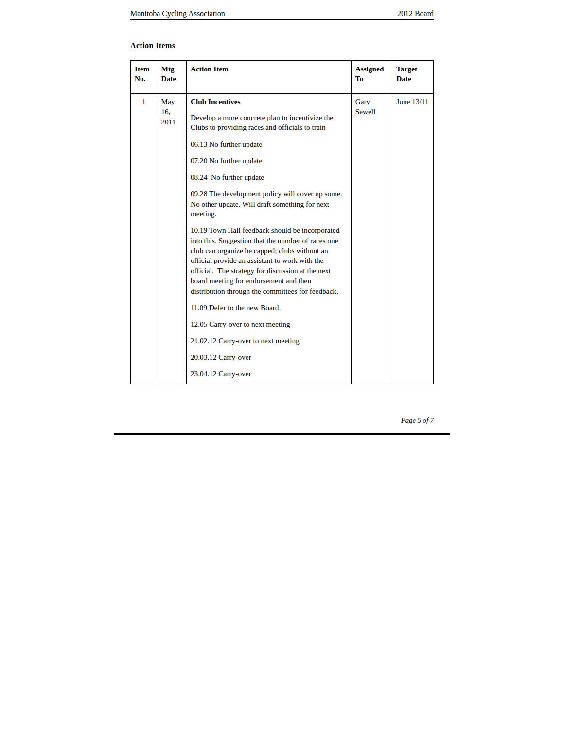Manitoba Cycling Association
2012 Board
Action Items
| Item No. | Mtg Date | Action Item | Assigned To | Target Date |
| --- | --- | --- | --- | --- |
| 1 | May 16, 2011 | Club Incentives Develop a more concrete plan to incentivize the Clubs to providing races and officials to train 06.13 No further update 07.20 No further update 08.24 No further update 09.28 The development policy will cover up some. No other update. Will draft something for next meeting. 10.19 Town Hall feedback should be incorporated into this. Suggestion that the number of races one club can organize be capped; clubs without an official provide an assistant to work with the official. The strategy for discussion at the next board meeting for endorsement and then distribution through the committees for feedback. 11.09 Defer to the new Board. 12.05 Carry-over to next meeting 21.02.12 Carry-over to next meeting 20.03.12 Carry-over 23.04.12 Carry-over | Gary Sewell | June 13/11 |
Page 5 of 7